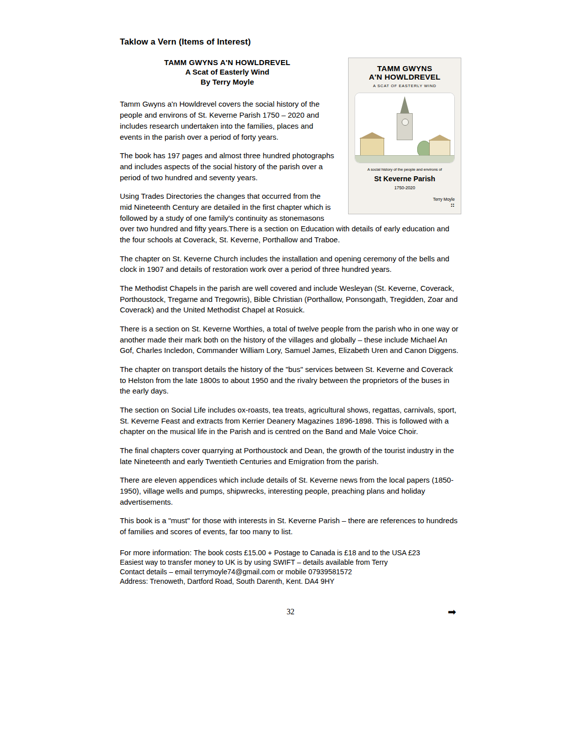Taklow a Vern (Items of Interest)
TAMM GWYNS
A'N HOWLDREVEL
A Scat of Easterly Wind
A social history of the people and environs of
St Keverne Parish
1750-2020
Terry Moyle
▪▪
▪▪
TAMM GWYNS A'N HOWLDREVEL
A Scat of Easterly Wind
By Terry Moyle
Tamm Gwyns a'n Howldrevel covers the social history of the people and environs of St. Keverne Parish 1750 – 2020 and includes research undertaken into the families, places and events in the parish over a period of forty years.
The book has 197 pages and almost three hundred photographs and includes aspects of the social history of the parish over a period of two hundred and seventy years.
Using Trades Directories the changes that occurred from the mid Nineteenth Century are detailed in the first chapter which is followed by a study of one family's continuity as stonemasons over two hundred and fifty years.There is a section on Education with details of early education and the four schools at Coverack, St. Keverne, Porthallow and Traboe.
The chapter on St. Keverne Church includes the installation and opening ceremony of the bells and clock in 1907 and details of restoration work over a period of three hundred years.
The Methodist Chapels in the parish are well covered and include Wesleyan (St. Keverne, Coverack, Porthoustock, Tregarne and Tregowris), Bible Christian (Porthallow, Ponsongath, Tregidden, Zoar and Coverack) and the United Methodist Chapel at Rosuick.
There is a section on St. Keverne Worthies, a total of twelve people from the parish who in one way or another made their mark both on the history of the villages and globally – these include Michael An Gof, Charles Incledon, Commander William Lory, Samuel James, Elizabeth Uren and Canon Diggens.
The chapter on transport details the history of the "bus" services between St. Keverne and Coverack to Helston from the late 1800s to about 1950 and the rivalry between the proprietors of the buses in the early days.
The section on Social Life includes ox-roasts, tea treats, agricultural shows, regattas, carnivals, sport, St. Keverne Feast and extracts from Kerrier Deanery Magazines 1896-1898. This is followed with a chapter on the musical life in the Parish and is centred on the Band and Male Voice Choir.
The final chapters cover quarrying at Porthoustock and Dean, the growth of the tourist industry in the late Nineteenth and early Twentieth Centuries and Emigration from the parish.
There are eleven appendices which include details of St. Keverne news from the local papers (1850-1950), village wells and pumps, shipwrecks, interesting people, preaching plans and holiday advertisements.
This book is a "must" for those with interests in St. Keverne Parish – there are references to hundreds of families and scores of events, far too many to list.
For more information: The book costs £15.00 + Postage to Canada is £18 and to the USA £23
Easiest way to transfer money to UK is by using SWIFT – details available from Terry
Contact details – email terrymoyle74@gmail.com or mobile 07939581572
Address: Trenoweth, Dartford Road, South Darenth, Kent. DA4 9HY
32
➡